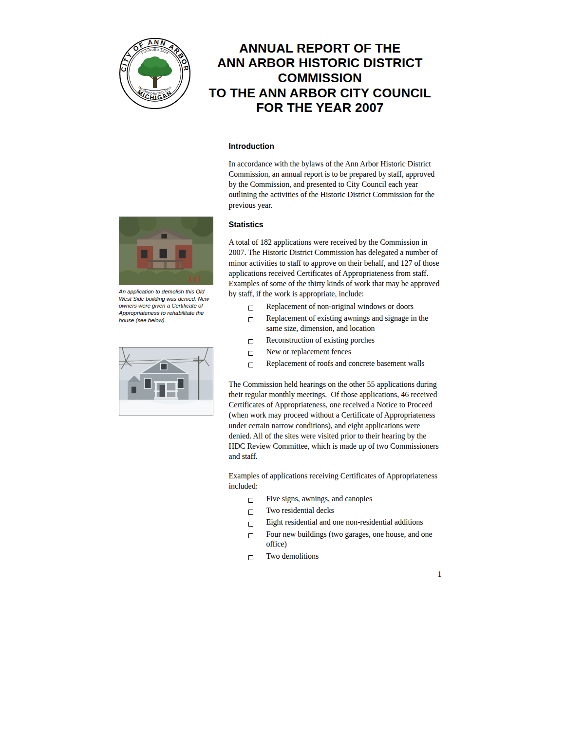CITY OF ANN ARBOR MICHIGAN FOUNDED 1824 INCORPORATED 1851
ANNUAL REPORT OF THE
ANN ARBOR HISTORIC DISTRICT
COMMISSION
TO THE ANN ARBOR CITY COUNCIL
FOR THE YEAR 2007
An application to demolish this Old West Side building was denied. New owners were given a Certificate of Appropriateness to rehabilitate the house (see below).
Introduction
In accordance with the bylaws of the Ann Arbor Historic District Commission, an annual report is to be prepared by staff, approved by the Commission, and presented to City Council each year outlining the activities of the Historic District Commission for the previous year.
Statistics
A total of 182 applications were received by the Commission in 2007. The Historic District Commission has delegated a number of minor activities to staff to approve on their behalf, and 127 of those applications received Certificates of Appropriateness from staff. Examples of some of the thirty kinds of work that may be approved by staff, if the work is appropriate, include:
Replacement of non-original windows or doors
Replacement of existing awnings and signage in the same size, dimension, and location
Reconstruction of existing porches
New or replacement fences
Replacement of roofs and concrete basement walls
The Commission held hearings on the other 55 applications during their regular monthly meetings. Of those applications, 46 received Certificates of Appropriateness, one received a Notice to Proceed (when work may proceed without a Certificate of Appropriateness under certain narrow conditions), and eight applications were denied. All of the sites were visited prior to their hearing by the HDC Review Committee, which is made up of two Commissioners and staff.
Examples of applications receiving Certificates of Appropriateness included:
Five signs, awnings, and canopies
Two residential decks
Eight residential and one non-residential additions
Four new buildings (two garages, one house, and one office)
Two demolitions
1